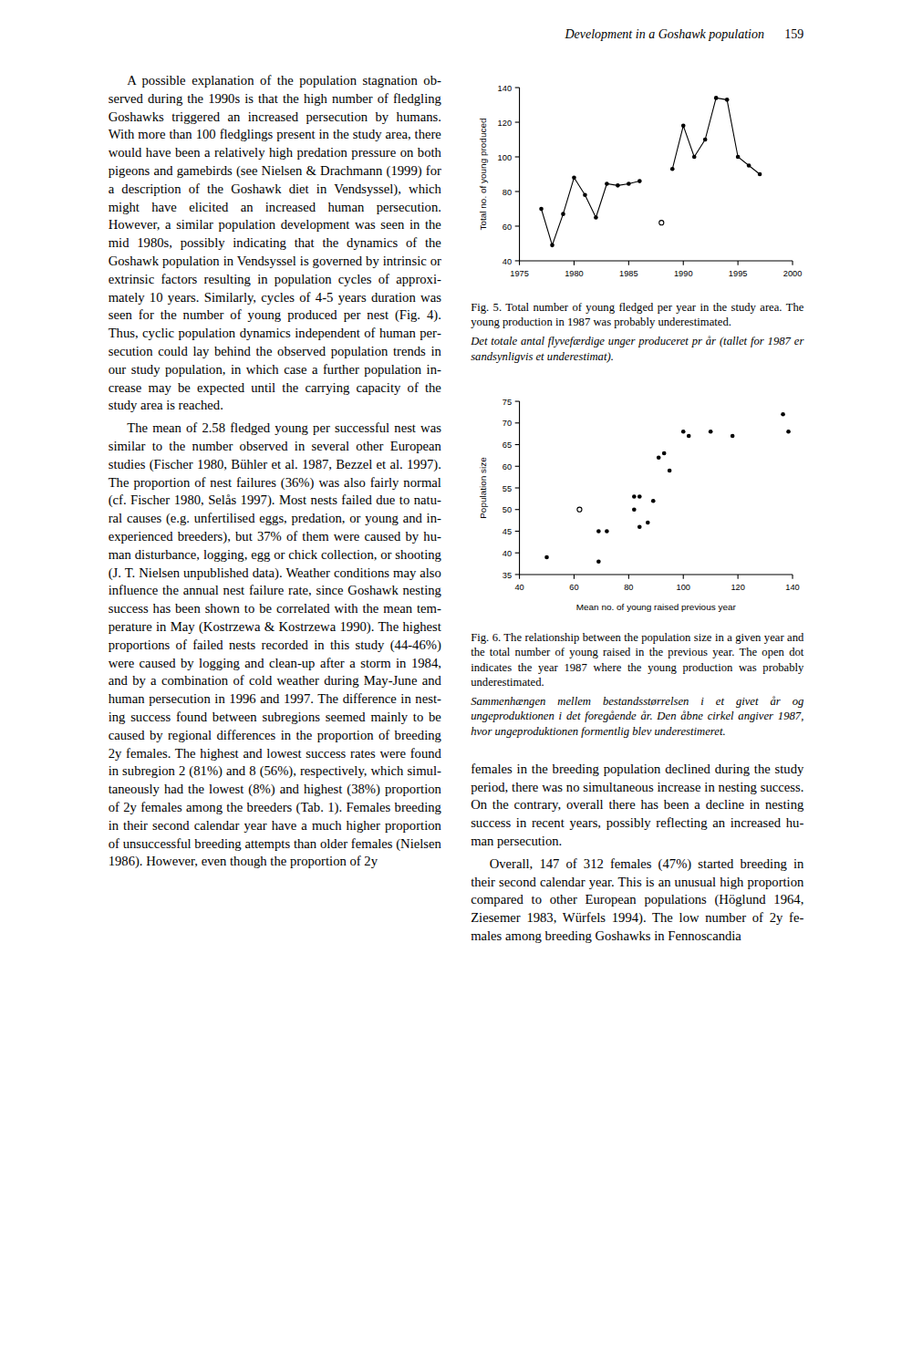Development in a Goshawk population 159
A possible explanation of the population stagnation observed during the 1990s is that the high number of fledgling Goshawks triggered an increased persecution by humans. With more than 100 fledglings present in the study area, there would have been a relatively high predation pressure on both pigeons and gamebirds (see Nielsen & Drachmann (1999) for a description of the Goshawk diet in Vendsyssel), which might have elicited an increased human persecution. However, a similar population development was seen in the mid 1980s, possibly indicating that the dynamics of the Goshawk population in Vendsyssel is governed by intrinsic or extrinsic factors resulting in population cycles of approximately 10 years. Similarly, cycles of 4-5 years duration was seen for the number of young produced per nest (Fig. 4). Thus, cyclic population dynamics independent of human persecution could lay behind the observed population trends in our study population, in which case a further population increase may be expected until the carrying capacity of the study area is reached.
The mean of 2.58 fledged young per successful nest was similar to the number observed in several other European studies (Fischer 1980, Bühler et al. 1987, Bezzel et al. 1997). The proportion of nest failures (36%) was also fairly normal (cf. Fischer 1980, Selås 1997). Most nests failed due to natural causes (e.g. unfertilised eggs, predation, or young and inexperienced breeders), but 37% of them were caused by human disturbance, logging, egg or chick collection, or shooting (J. T. Nielsen unpublished data). Weather conditions may also influence the annual nest failure rate, since Goshawk nesting success has been shown to be correlated with the mean temperature in May (Kostrzewa & Kostrzewa 1990). The highest proportions of failed nests recorded in this study (44-46%) were caused by logging and clean-up after a storm in 1984, and by a combination of cold weather during May-June and human persecution in 1996 and 1997. The difference in nesting success found between subregions seemed mainly to be caused by regional differences in the proportion of breeding 2y females. The highest and lowest success rates were found in subregion 2 (81%) and 8 (56%), respectively, which simultaneously had the lowest (8%) and highest (38%) proportion of 2y females among the breeders (Tab. 1). Females breeding in their second calendar year have a much higher proportion of unsuccessful breeding attempts than older females (Nielsen 1986). However, even though the proportion of 2y
40 60 80 100 120 140 1975 1980 1985 1990 1995 2000 Total no. of young produced
Fig. 5. Total number of young fledged per year in the study area. The young production in 1987 was probably underestimated. Det totale antal flyvefærdige unger produceret pr år (tallet for 1987 er sandsynligvis et underestimat).
35 40 45 50 55 60 65 70 75 40 60 80 100 120 140 Population size Mean no. of young raised previous year
Fig. 6. The relationship between the population size in a given year and the total number of young raised in the previous year. The open dot indicates the year 1987 where the young production was probably underestimated. Sammenhængen mellem bestandsstørrelsen i et givet år og ungeproduktionen i det foregående år. Den åbne cirkel angiver 1987, hvor ungeproduktionen formentlig blev underestimeret.
females in the breeding population declined during the study period, there was no simultaneous increase in nesting success. On the contrary, overall there has been a decline in nesting success in recent years, possibly reflecting an increased human persecution.
Overall, 147 of 312 females (47%) started breeding in their second calendar year. This is an unusual high proportion compared to other European populations (Höglund 1964, Ziesemer 1983, Würfels 1994). The low number of 2y females among breeding Goshawks in Fennoscandia